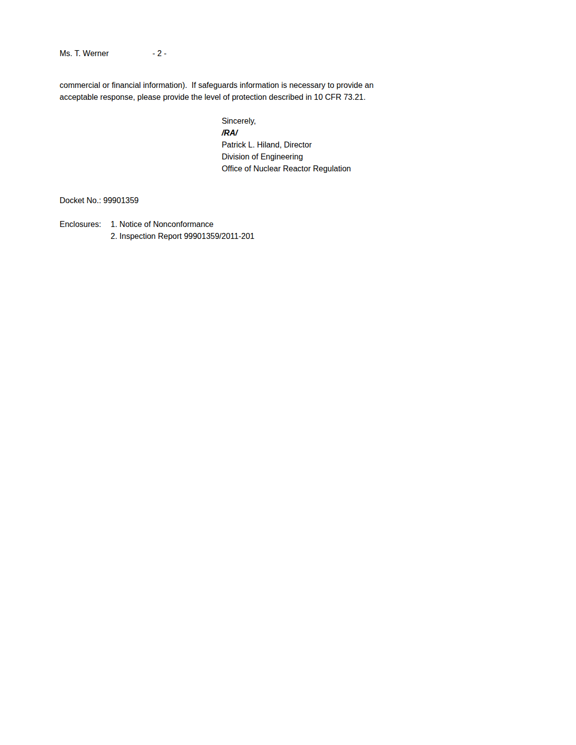Ms. T. Werner - 2 -
commercial or financial information). If safeguards information is necessary to provide an acceptable response, please provide the level of protection described in 10 CFR 73.21.
Sincerely,
/RA/
Patrick L. Hiland, Director
Division of Engineering
Office of Nuclear Reactor Regulation
Docket No.: 99901359
Enclosures:
1. Notice of Nonconformance
2. Inspection Report 99901359/2011-201